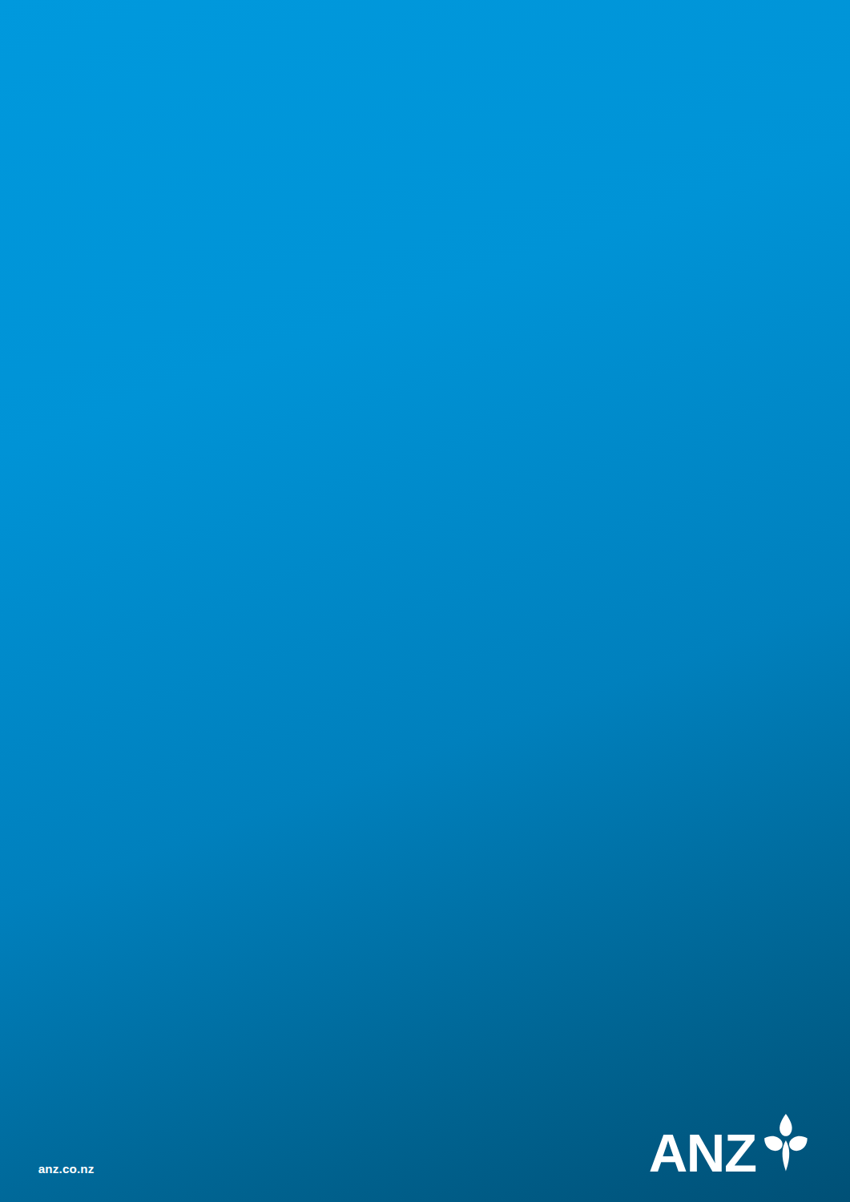anz.co.nz
ANZ